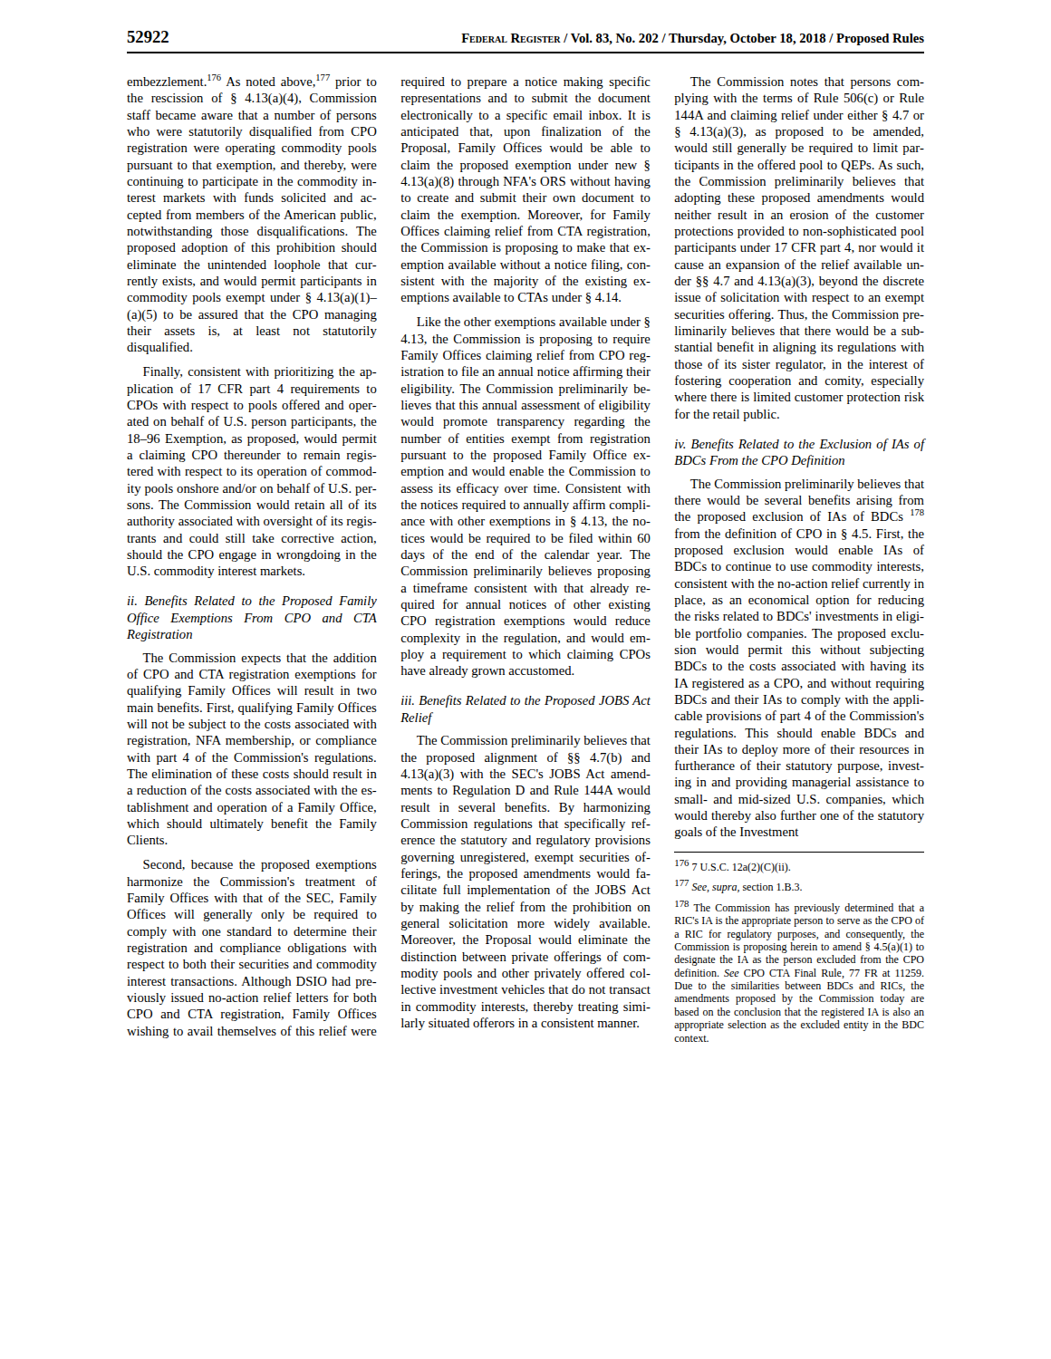52922
Federal Register / Vol. 83, No. 202 / Thursday, October 18, 2018 / Proposed Rules
embezzlement.176 As noted above,177 prior to the rescission of § 4.13(a)(4), Commission staff became aware that a number of persons who were statutorily disqualified from CPO registration were operating commodity pools pursuant to that exemption, and thereby, were continuing to participate in the commodity interest markets with funds solicited and accepted from members of the American public, notwithstanding those disqualifications. The proposed adoption of this prohibition should eliminate the unintended loophole that currently exists, and would permit participants in commodity pools exempt under § 4.13(a)(1)–(a)(5) to be assured that the CPO managing their assets is, at least not statutorily disqualified.
Finally, consistent with prioritizing the application of 17 CFR part 4 requirements to CPOs with respect to pools offered and operated on behalf of U.S. person participants, the 18–96 Exemption, as proposed, would permit a claiming CPO thereunder to remain registered with respect to its operation of commodity pools onshore and/or on behalf of U.S. persons. The Commission would retain all of its authority associated with oversight of its registrants and could still take corrective action, should the CPO engage in wrongdoing in the U.S. commodity interest markets.
ii. Benefits Related to the Proposed Family Office Exemptions From CPO and CTA Registration
The Commission expects that the addition of CPO and CTA registration exemptions for qualifying Family Offices will result in two main benefits. First, qualifying Family Offices will not be subject to the costs associated with registration, NFA membership, or compliance with part 4 of the Commission's regulations. The elimination of these costs should result in a reduction of the costs associated with the establishment and operation of a Family Office, which should ultimately benefit the Family Clients.
Second, because the proposed exemptions harmonize the Commission's treatment of Family Offices with that of the SEC, Family Offices will generally only be required to comply with one standard to determine their registration and compliance obligations with respect to both their securities and commodity interest transactions. Although DSIO had previously issued no-action relief letters for both CPO and CTA registration, Family Offices wishing to avail themselves of this relief were required to prepare a notice making specific representations and to submit the document electronically to a specific email inbox. It is anticipated that, upon finalization of the Proposal, Family Offices would be able to claim the proposed exemption under new § 4.13(a)(8) through NFA's ORS without having to create and submit their own document to claim the exemption. Moreover, for Family Offices claiming relief from CTA registration, the Commission is proposing to make that exemption available without a notice filing, consistent with the majority of the existing exemptions available to CTAs under § 4.14.
Like the other exemptions available under § 4.13, the Commission is proposing to require Family Offices claiming relief from CPO registration to file an annual notice affirming their eligibility. The Commission preliminarily believes that this annual assessment of eligibility would promote transparency regarding the number of entities exempt from registration pursuant to the proposed Family Office exemption and would enable the Commission to assess its efficacy over time. Consistent with the notices required to annually affirm compliance with other exemptions in § 4.13, the notices would be required to be filed within 60 days of the end of the calendar year. The Commission preliminarily believes proposing a timeframe consistent with that already required for annual notices of other existing CPO registration exemptions would reduce complexity in the regulation, and would employ a requirement to which claiming CPOs have already grown accustomed.
iii. Benefits Related to the Proposed JOBS Act Relief
The Commission preliminarily believes that the proposed alignment of §§ 4.7(b) and 4.13(a)(3) with the SEC's JOBS Act amendments to Regulation D and Rule 144A would result in several benefits. By harmonizing Commission regulations that specifically reference the statutory and regulatory provisions governing unregistered, exempt securities offerings, the proposed amendments would facilitate full implementation of the JOBS Act by making the relief from the prohibition on general solicitation more widely available. Moreover, the Proposal would eliminate the distinction between private offerings of commodity pools and other privately offered collective investment vehicles that do not transact in commodity interests, thereby treating similarly situated offerors in a consistent manner.
The Commission notes that persons complying with the terms of Rule 506(c) or Rule 144A and claiming relief under either § 4.7 or § 4.13(a)(3), as proposed to be amended, would still generally be required to limit participants in the offered pool to QEPs. As such, the Commission preliminarily believes that adopting these proposed amendments would neither result in an erosion of the customer protections provided to non-sophisticated pool participants under 17 CFR part 4, nor would it cause an expansion of the relief available under §§ 4.7 and 4.13(a)(3), beyond the discrete issue of solicitation with respect to an exempt securities offering. Thus, the Commission preliminarily believes that there would be a substantial benefit in aligning its regulations with those of its sister regulator, in the interest of fostering cooperation and comity, especially where there is limited customer protection risk for the retail public.
iv. Benefits Related to the Exclusion of IAs of BDCs From the CPO Definition
The Commission preliminarily believes that there would be several benefits arising from the proposed exclusion of IAs of BDCs 178 from the definition of CPO in § 4.5. First, the proposed exclusion would enable IAs of BDCs to continue to use commodity interests, consistent with the no-action relief currently in place, as an economical option for reducing the risks related to BDCs' investments in eligible portfolio companies. The proposed exclusion would permit this without subjecting BDCs to the costs associated with having its IA registered as a CPO, and without requiring BDCs and their IAs to comply with the applicable provisions of part 4 of the Commission's regulations. This should enable BDCs and their IAs to deploy more of their resources in furtherance of their statutory purpose, investing in and providing managerial assistance to small- and mid-sized U.S. companies, which would thereby also further one of the statutory goals of the Investment
176 7 U.S.C. 12a(2)(C)(ii).
177 See, supra, section 1.B.3.
178 The Commission has previously determined that a RIC's IA is the appropriate person to serve as the CPO of a RIC for regulatory purposes, and consequently, the Commission is proposing herein to amend § 4.5(a)(1) to designate the IA as the person excluded from the CPO definition. See CPO CTA Final Rule, 77 FR at 11259. Due to the similarities between BDCs and RICs, the amendments proposed by the Commission today are based on the conclusion that the registered IA is also an appropriate selection as the excluded entity in the BDC context.